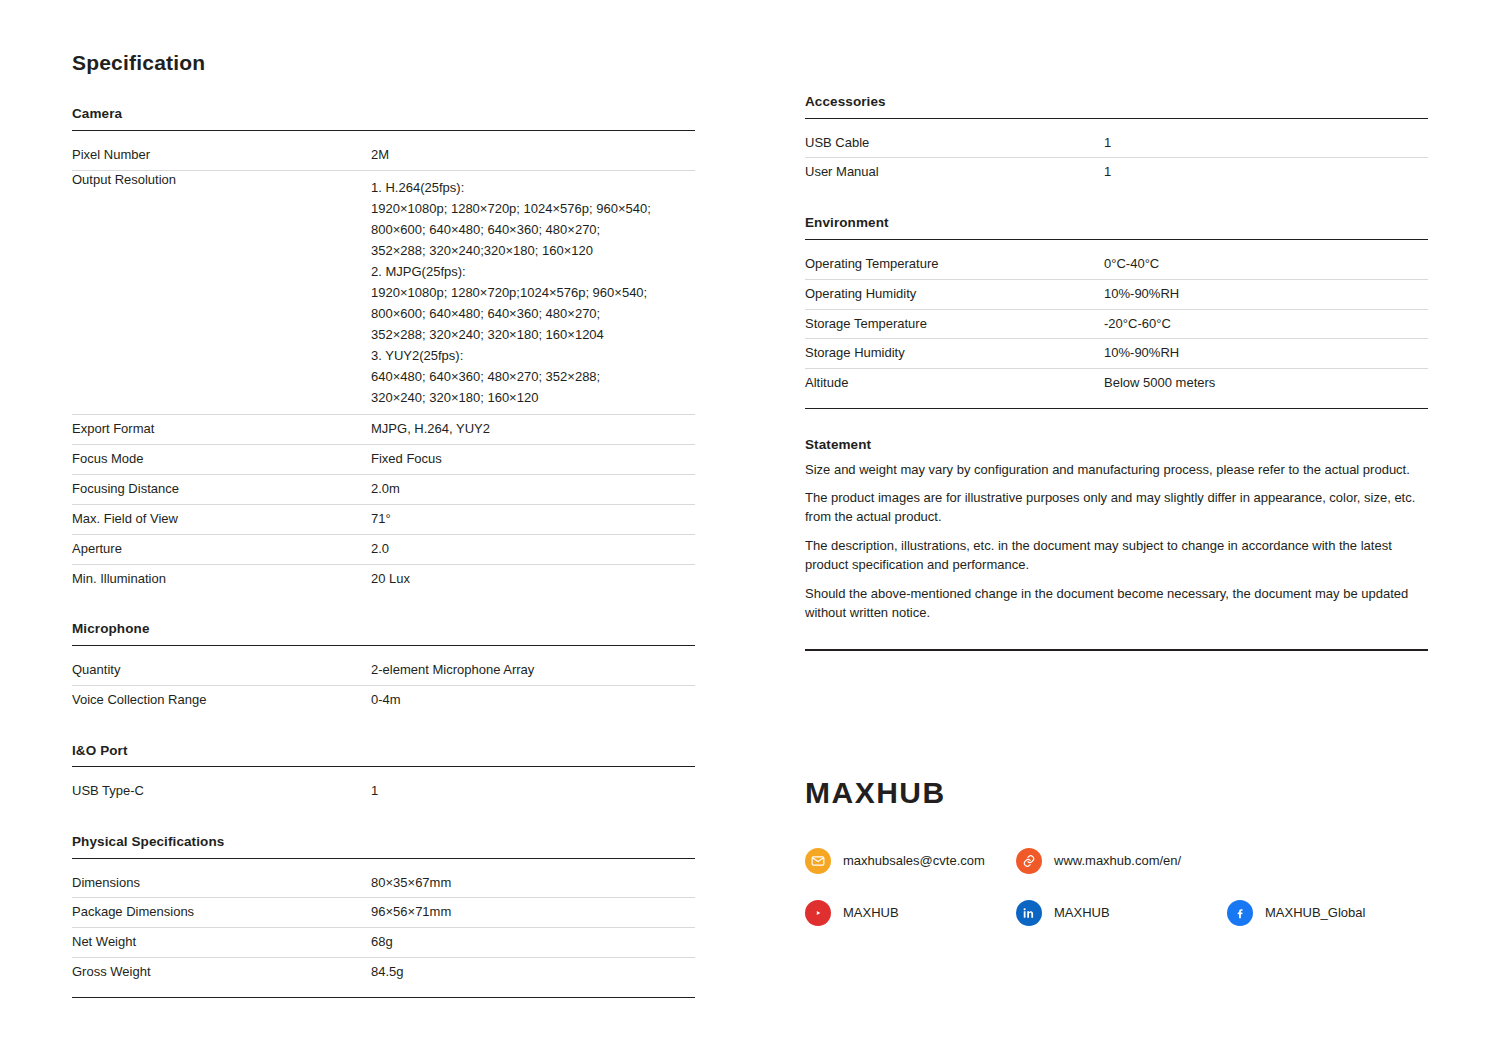Specification
Camera
| Pixel Number | 2M |
| Output Resolution | 1. H.264(25fps): 1920×1080p; 1280×720p; 1024×576p; 960×540; 800×600; 640×480; 640×360; 480×270; 352×288; 320×240;320×180; 160×120 2. MJPG(25fps): 1920×1080p; 1280×720p;1024×576p; 960×540; 800×600; 640×480; 640×360; 480×270; 352×288; 320×240; 320×180; 160×1204 3. YUY2(25fps): 640×480; 640×360; 480×270; 352×288; 320×240; 320×180; 160×120 |
| Export Format | MJPG, H.264, YUY2 |
| Focus Mode | Fixed Focus |
| Focusing Distance | 2.0m |
| Max. Field of View | 71° |
| Aperture | 2.0 |
| Min. Illumination | 20 Lux |
Microphone
| Quantity | 2-element Microphone Array |
| Voice Collection Range | 0-4m |
I&O Port
| USB Type-C | 1 |
Physical Specifications
| Dimensions | 80×35×67mm |
| Package Dimensions | 96×56×71mm |
| Net Weight | 68g |
| Gross Weight | 84.5g |
Accessories
| USB Cable | 1 |
| User Manual | 1 |
Environment
| Operating Temperature | 0°C-40°C |
| Operating Humidity | 10%-90%RH |
| Storage Temperature | -20°C-60°C |
| Storage Humidity | 10%-90%RH |
| Altitude | Below 5000 meters |
Statement
Size and weight may vary by configuration and manufacturing process, please refer to the actual product.
The product images are for illustrative purposes only and may slightly differ in appearance, color, size, etc. from the actual product.
The description, illustrations, etc. in the document may subject to change in accordance with the latest product specification and performance.
Should the above-mentioned change in the document become necessary, the document may be updated without written notice.
MAXHUB
maxhubsales@cvte.com
www.maxhub.com/en/
MAXHUB
MAXHUB
MAXHUB_Global